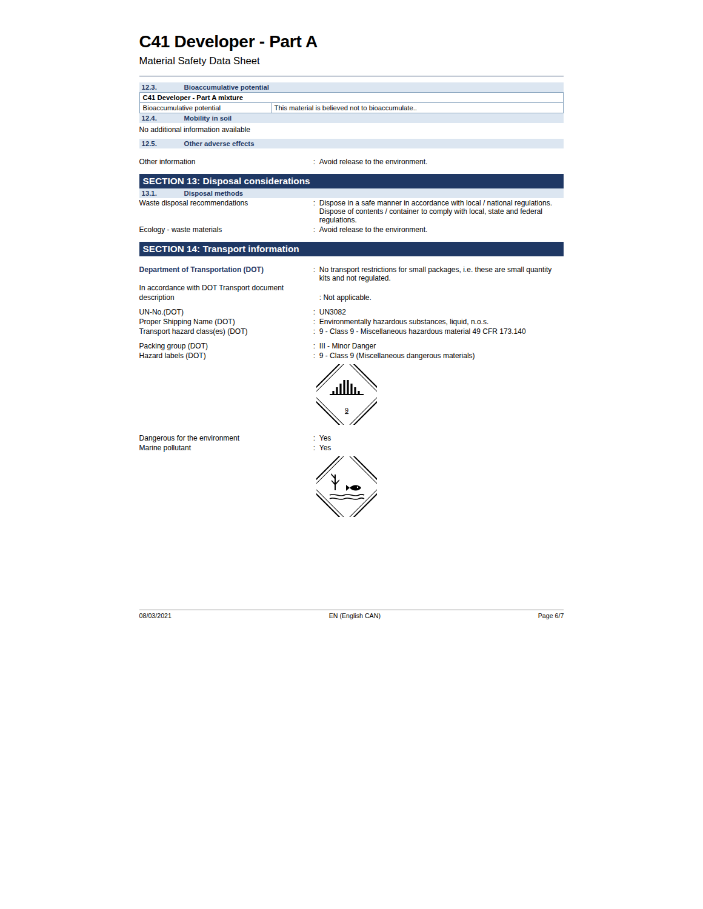C41 Developer - Part A
Material Safety Data Sheet
12.3. Bioaccumulative potential
| C41 Developer - Part A mixture |
| Bioaccumulative potential | This material is believed not to bioaccumulate.. |
12.4. Mobility in soil
No additional information available
12.5. Other adverse effects
Other information
:
Avoid release to the environment.
SECTION 13: Disposal considerations
13.1. Disposal methods
Waste disposal recommendations
:
Dispose in a safe manner in accordance with local / national regulations. Dispose of contents / container to comply with local, state and federal regulations.
Ecology - waste materials
:
Avoid release to the environment.
SECTION 14: Transport information
Department of Transportation (DOT)
:
No transport restrictions for small packages, i.e. these are small quantity kits and not regulated.
In accordance with DOT Transport document
description
: Not applicable.
UN-No.(DOT)
:
UN3082
Proper Shipping Name (DOT)
:
Environmentally hazardous substances, liquid, n.o.s.
Transport hazard class(es) (DOT)
:
9 - Class 9 - Miscellaneous hazardous material 49 CFR 173.140
Packing group (DOT)
:
III - Minor Danger
Hazard labels (DOT)
:
9 - Class 9 (Miscellaneous dangerous materials)
9
Dangerous for the environment
:
Yes
Marine pollutant
:
Yes
08/03/2021
EN (English CAN)
Page 6/7